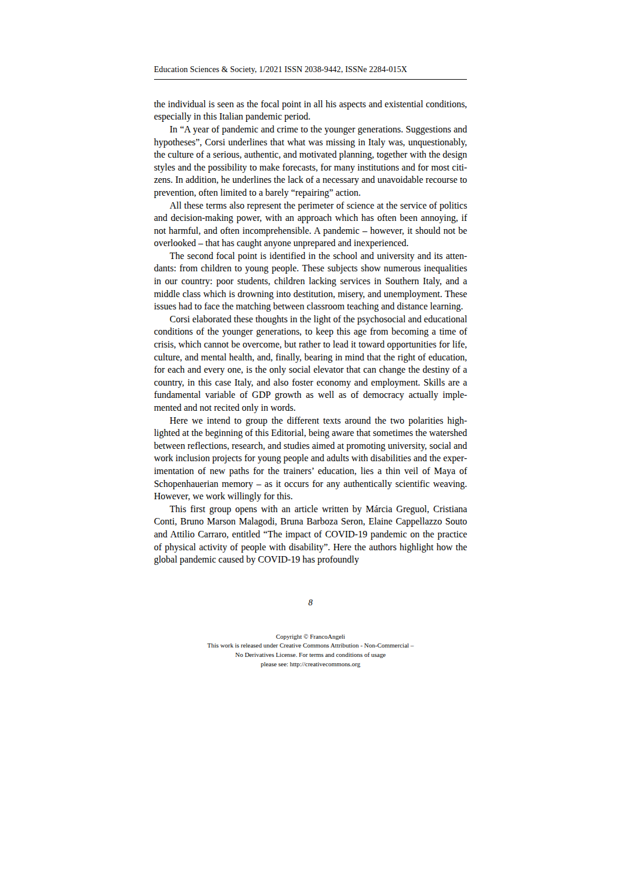Education Sciences & Society, 1/2021 ISSN 2038-9442, ISSNe 2284-015X
the individual is seen as the focal point in all his aspects and existential conditions, especially in this Italian pandemic period.
In “A year of pandemic and crime to the younger generations. Suggestions and hypotheses”, Corsi underlines that what was missing in Italy was, unquestionably, the culture of a serious, authentic, and motivated planning, together with the design styles and the possibility to make forecasts, for many institutions and for most citizens. In addition, he underlines the lack of a necessary and unavoidable recourse to prevention, often limited to a barely “repairing” action.
All these terms also represent the perimeter of science at the service of politics and decision-making power, with an approach which has often been annoying, if not harmful, and often incomprehensible. A pandemic – however, it should not be overlooked – that has caught anyone unprepared and inexperienced.
The second focal point is identified in the school and university and its attendants: from children to young people. These subjects show numerous inequalities in our country: poor students, children lacking services in Southern Italy, and a middle class which is drowning into destitution, misery, and unemployment. These issues had to face the matching between classroom teaching and distance learning.
Corsi elaborated these thoughts in the light of the psychosocial and educational conditions of the younger generations, to keep this age from becoming a time of crisis, which cannot be overcome, but rather to lead it toward opportunities for life, culture, and mental health, and, finally, bearing in mind that the right of education, for each and every one, is the only social elevator that can change the destiny of a country, in this case Italy, and also foster economy and employment. Skills are a fundamental variable of GDP growth as well as of democracy actually implemented and not recited only in words.
Here we intend to group the different texts around the two polarities highlighted at the beginning of this Editorial, being aware that sometimes the watershed between reflections, research, and studies aimed at promoting university, social and work inclusion projects for young people and adults with disabilities and the experimentation of new paths for the trainers’ education, lies a thin veil of Maya of Schopenhauerian memory – as it occurs for any authentically scientific weaving. However, we work willingly for this.
This first group opens with an article written by Márcia Greguol, Cristiana Conti, Bruno Marson Malagodi, Bruna Barboza Seron, Elaine Cappellazzo Souto and Attilio Carraro, entitled “The impact of COVID-19 pandemic on the practice of physical activity of people with disability”. Here the authors highlight how the global pandemic caused by COVID-19 has profoundly
8
Copyright © FrancoAngeli
This work is released under Creative Commons Attribution - Non-Commercial –
No Derivatives License. For terms and conditions of usage
please see: http://creativecommons.org